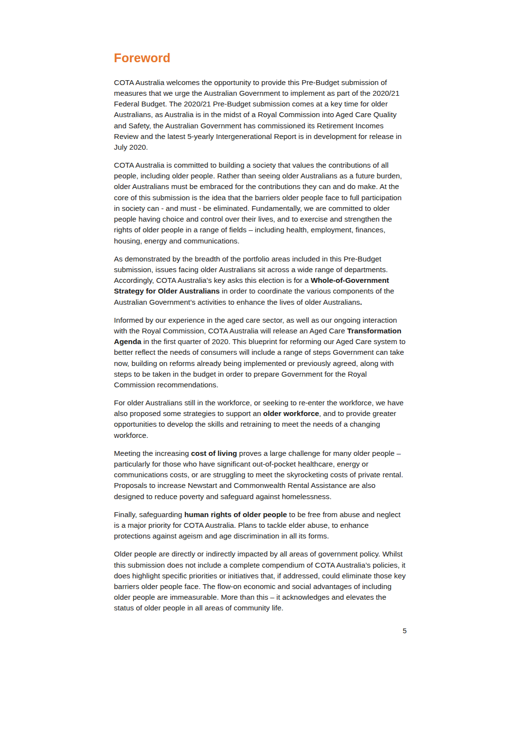Foreword
COTA Australia welcomes the opportunity to provide this Pre-Budget submission of measures that we urge the Australian Government to implement as part of the 2020/21 Federal Budget. The 2020/21 Pre-Budget submission comes at a key time for older Australians, as Australia is in the midst of a Royal Commission into Aged Care Quality and Safety, the Australian Government has commissioned its Retirement Incomes Review and the latest 5-yearly Intergenerational Report is in development for release in July 2020.
COTA Australia is committed to building a society that values the contributions of all people, including older people. Rather than seeing older Australians as a future burden, older Australians must be embraced for the contributions they can and do make. At the core of this submission is the idea that the barriers older people face to full participation in society can - and must - be eliminated. Fundamentally, we are committed to older people having choice and control over their lives, and to exercise and strengthen the rights of older people in a range of fields – including health, employment, finances, housing, energy and communications.
As demonstrated by the breadth of the portfolio areas included in this Pre-Budget submission, issues facing older Australians sit across a wide range of departments. Accordingly, COTA Australia’s key asks this election is for a Whole-of-Government Strategy for Older Australians in order to coordinate the various components of the Australian Government’s activities to enhance the lives of older Australians.
Informed by our experience in the aged care sector, as well as our ongoing interaction with the Royal Commission, COTA Australia will release an Aged Care Transformation Agenda in the first quarter of 2020. This blueprint for reforming our Aged Care system to better reflect the needs of consumers will include a range of steps Government can take now, building on reforms already being implemented or previously agreed, along with steps to be taken in the budget in order to prepare Government for the Royal Commission recommendations.
For older Australians still in the workforce, or seeking to re-enter the workforce, we have also proposed some strategies to support an older workforce, and to provide greater opportunities to develop the skills and retraining to meet the needs of a changing workforce.
Meeting the increasing cost of living proves a large challenge for many older people – particularly for those who have significant out-of-pocket healthcare, energy or communications costs, or are struggling to meet the skyrocketing costs of private rental. Proposals to increase Newstart and Commonwealth Rental Assistance are also designed to reduce poverty and safeguard against homelessness.
Finally, safeguarding human rights of older people to be free from abuse and neglect is a major priority for COTA Australia. Plans to tackle elder abuse, to enhance protections against ageism and age discrimination in all its forms.
Older people are directly or indirectly impacted by all areas of government policy. Whilst this submission does not include a complete compendium of COTA Australia’s policies, it does highlight specific priorities or initiatives that, if addressed, could eliminate those key barriers older people face. The flow-on economic and social advantages of including older people are immeasurable. More than this – it acknowledges and elevates the status of older people in all areas of community life.
5